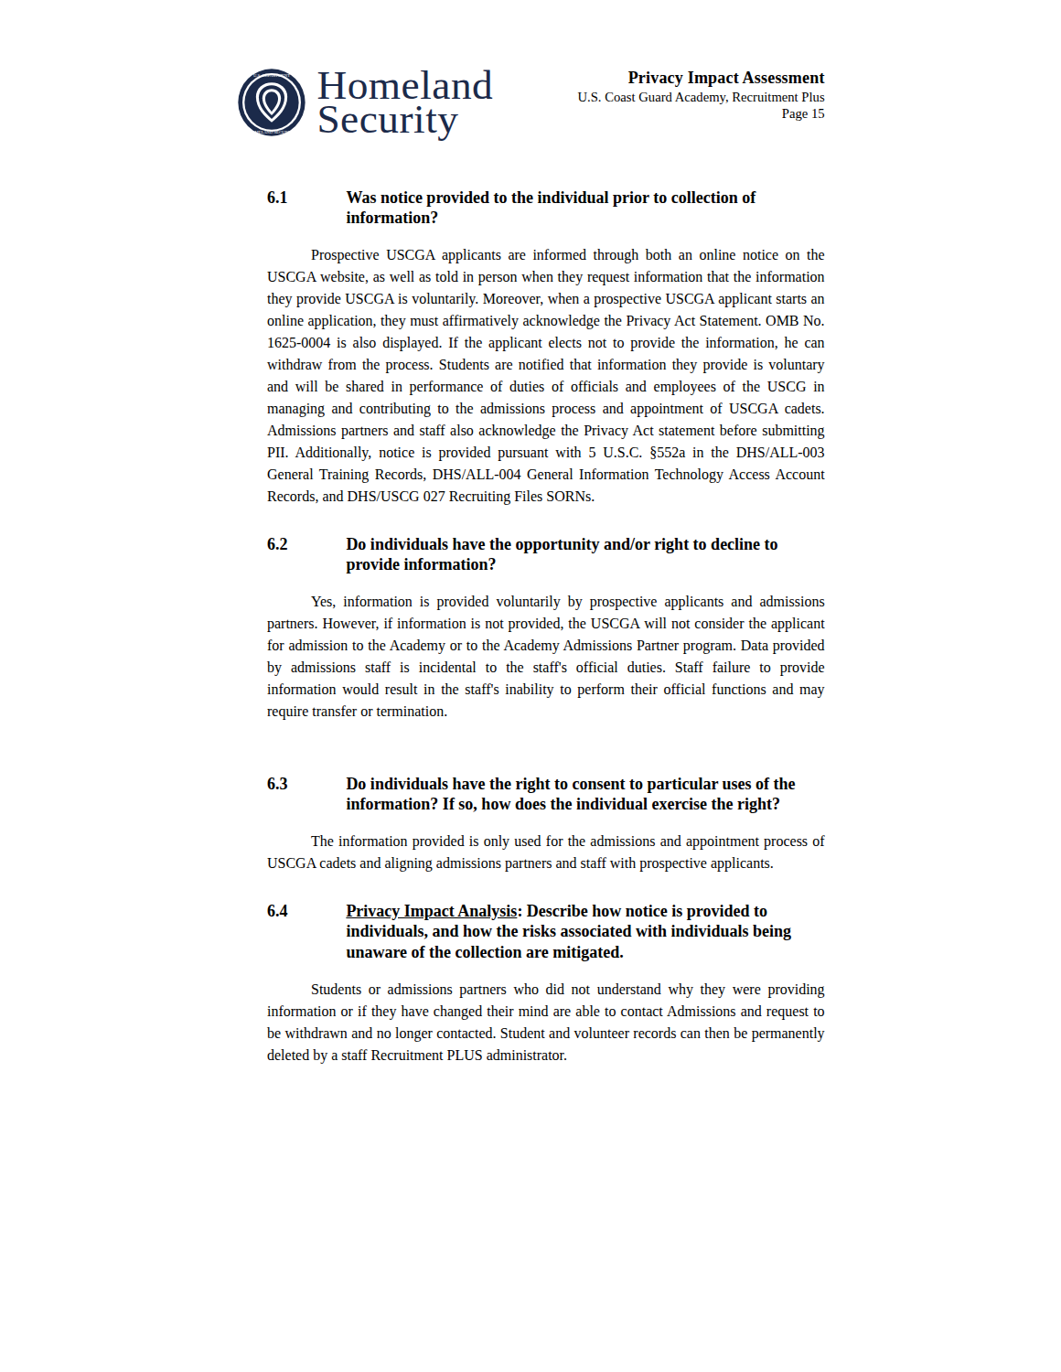U.S. DEPARTMENT HOMELAND SECURITY
Homeland Security
Privacy Impact Assessment
U.S. Coast Guard Academy, Recruitment Plus
Page 15
6.1 Was notice provided to the individual prior to collection of information?
Prospective USCGA applicants are informed through both an online notice on the USCGA website, as well as told in person when they request information that the information they provide USCGA is voluntarily. Moreover, when a prospective USCGA applicant starts an online application, they must affirmatively acknowledge the Privacy Act Statement. OMB No. 1625-0004 is also displayed. If the applicant elects not to provide the information, he can withdraw from the process. Students are notified that information they provide is voluntary and will be shared in performance of duties of officials and employees of the USCG in managing and contributing to the admissions process and appointment of USCGA cadets. Admissions partners and staff also acknowledge the Privacy Act statement before submitting PII. Additionally, notice is provided pursuant with 5 U.S.C. §552a in the DHS/ALL-003 General Training Records, DHS/ALL-004 General Information Technology Access Account Records, and DHS/USCG 027 Recruiting Files SORNs.
6.2 Do individuals have the opportunity and/or right to decline to provide information?
Yes, information is provided voluntarily by prospective applicants and admissions partners. However, if information is not provided, the USCGA will not consider the applicant for admission to the Academy or to the Academy Admissions Partner program. Data provided by admissions staff is incidental to the staff's official duties. Staff failure to provide information would result in the staff's inability to perform their official functions and may require transfer or termination.
6.3 Do individuals have the right to consent to particular uses of the information? If so, how does the individual exercise the right?
The information provided is only used for the admissions and appointment process of USCGA cadets and aligning admissions partners and staff with prospective applicants.
6.4 Privacy Impact Analysis: Describe how notice is provided to individuals, and how the risks associated with individuals being unaware of the collection are mitigated.
Students or admissions partners who did not understand why they were providing information or if they have changed their mind are able to contact Admissions and request to be withdrawn and no longer contacted. Student and volunteer records can then be permanently deleted by a staff Recruitment PLUS administrator.